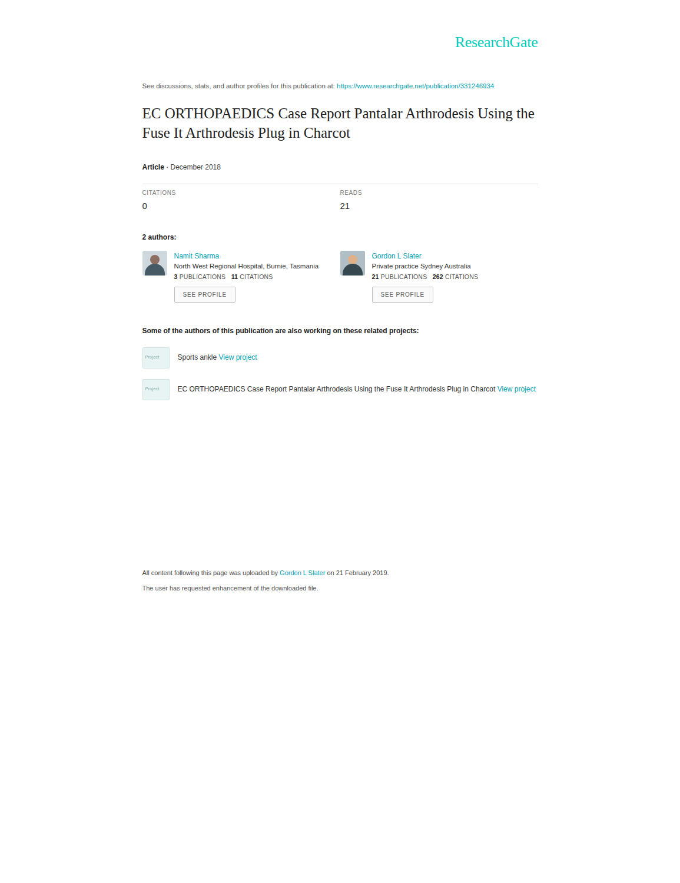ResearchGate
See discussions, stats, and author profiles for this publication at: https://www.researchgate.net/publication/331246934
EC ORTHOPAEDICS Case Report Pantalar Arthrodesis Using the Fuse It Arthrodesis Plug in Charcot
Article · December 2018
Citations
0
Reads
21
2 authors:
Namit Sharma
North West Regional Hospital, Burnie, Tasmania
3 PUBLICATIONS 11 CITATIONS
See Profile
Gordon L Slater
Private practice Sydney Australia
21 PUBLICATIONS 262 CITATIONS
See Profile
Some of the authors of this publication are also working on these related projects:
Project
Sports ankle View project
Project
EC ORTHOPAEDICS Case Report Pantalar Arthrodesis Using the Fuse It Arthrodesis Plug in Charcot View project
All content following this page was uploaded by Gordon L Slater on 21 February 2019.
The user has requested enhancement of the downloaded file.